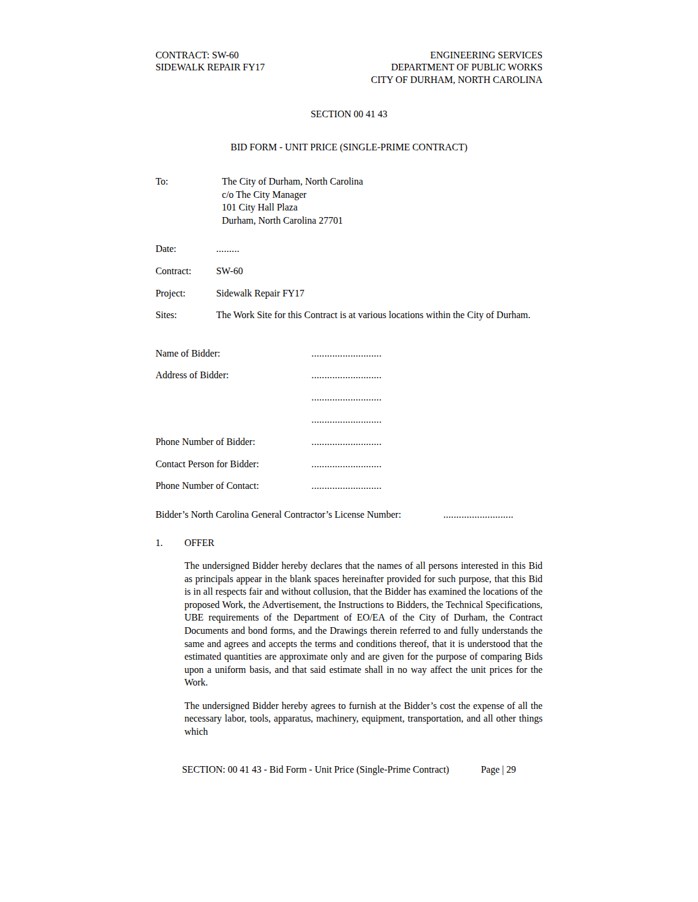| CONTRACT: SW-60 | ENGINEERING SERVICES |
| SIDEWALK REPAIR FY17 | DEPARTMENT OF PUBLIC WORKS |
| | CITY OF DURHAM, NORTH CAROLINA |
SECTION 00 41 43
BID FORM - UNIT PRICE (SINGLE-PRIME CONTRACT)
| To: | The City of Durham, North Carolina c/o The City Manager 101 City Hall Plaza Durham, North Carolina 27701 |
| Date: | ......... |
| Contract: | SW-60 |
| Project: | Sidewalk Repair FY17 |
| Sites: | The Work Site for this Contract is at various locations within the City of Durham. |
| Name of Bidder: | ........................... |
| Address of Bidder: | ........................... |
| | ........................... |
| | ........................... |
| Phone Number of Bidder: | ........................... |
| Contact Person for Bidder: | ........................... |
| Phone Number of Contact: | ........................... |
Bidder’s North Carolina General Contractor’s License Number: ...........................
1.
OFFER
The undersigned Bidder hereby declares that the names of all persons interested in this Bid as principals appear in the blank spaces hereinafter provided for such purpose, that this Bid is in all respects fair and without collusion, that the Bidder has examined the locations of the proposed Work, the Advertisement, the Instructions to Bidders, the Technical Specifications, UBE requirements of the Department of EO/EA of the City of Durham, the Contract Documents and bond forms, and the Drawings therein referred to and fully understands the same and agrees and accepts the terms and conditions thereof, that it is understood that the estimated quantities are approximate only and are given for the purpose of comparing Bids upon a uniform basis, and that said estimate shall in no way affect the unit prices for the Work.
The undersigned Bidder hereby agrees to furnish at the Bidder’s cost the expense of all the necessary labor, tools, apparatus, machinery, equipment, transportation, and all other things which
SECTION: 00 41 43 - Bid Form - Unit Price (Single-Prime Contract)Page | 29